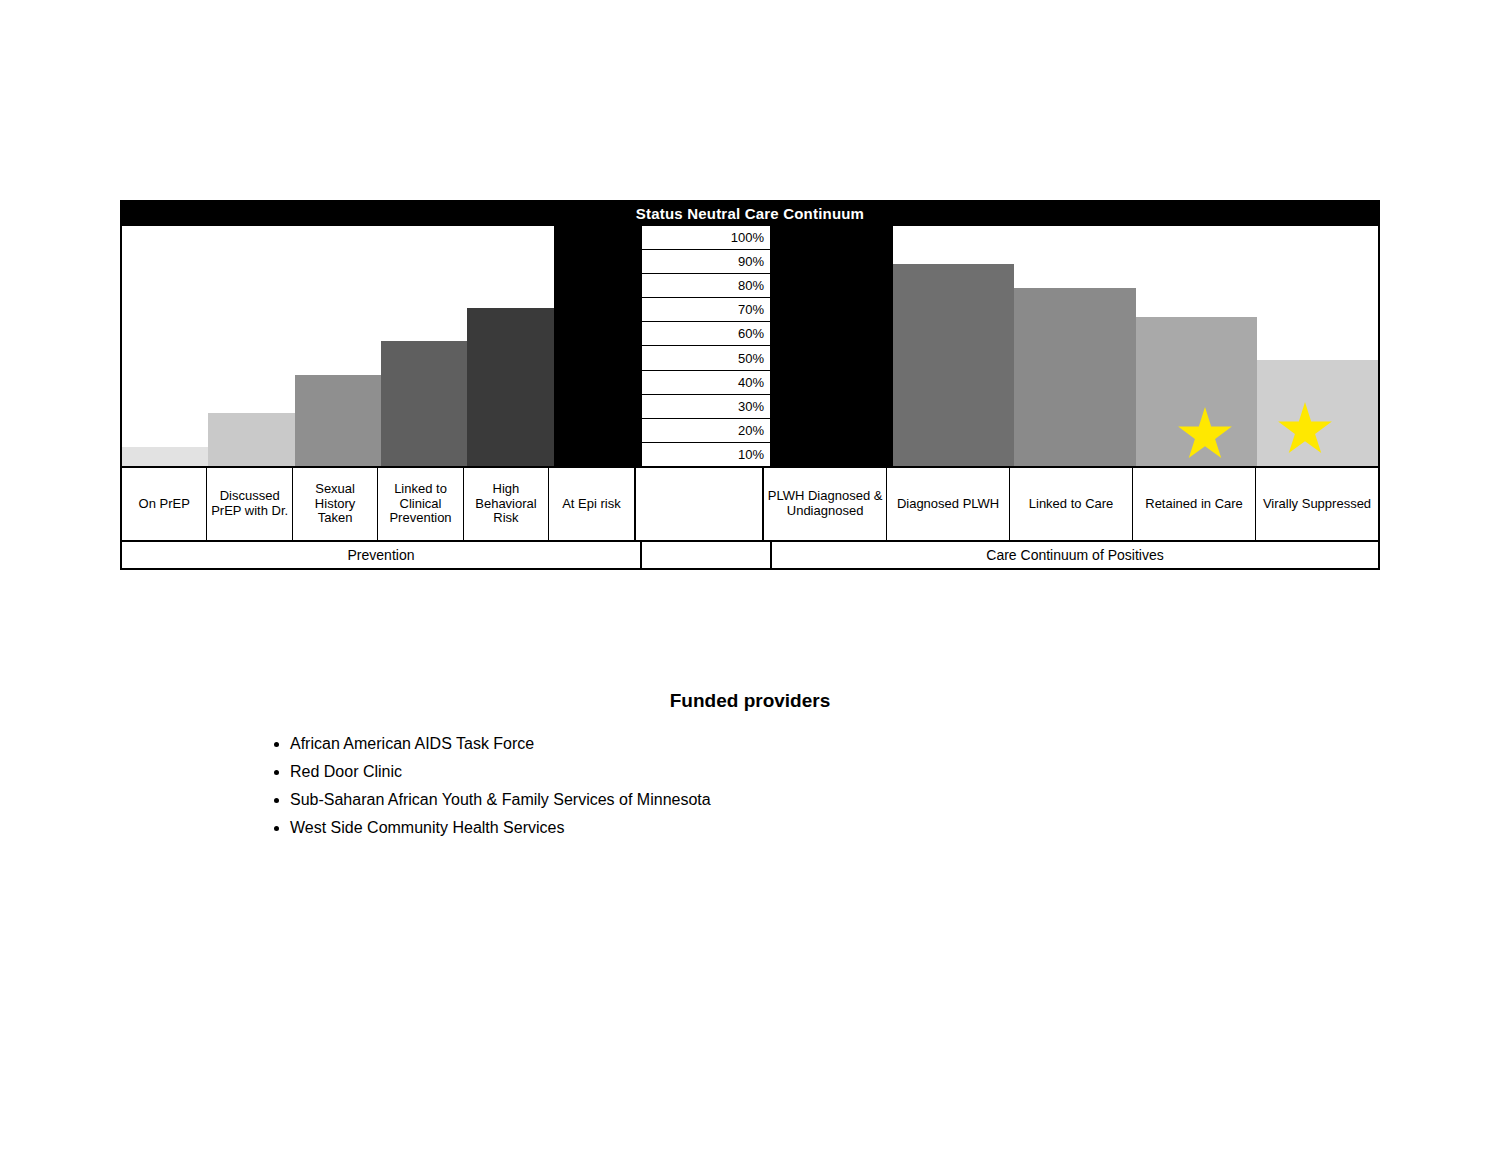Status Neutral Care Continuum
100%
90%
80%
70%
60%
50%
40%
30%
20%
10%
On PrEP
Discussed PrEP with Dr.
Sexual History Taken
Linked to Clinical Prevention
High Behavioral Risk
At Epi risk
PLWH Diagnosed & Undiagnosed
Diagnosed PLWH
Linked to Care
Retained in Care
Virally Suppressed
Prevention
Care Continuum of Positives
Funded providers
African American AIDS Task Force
Red Door Clinic
Sub-Saharan African Youth & Family Services of Minnesota
West Side Community Health Services